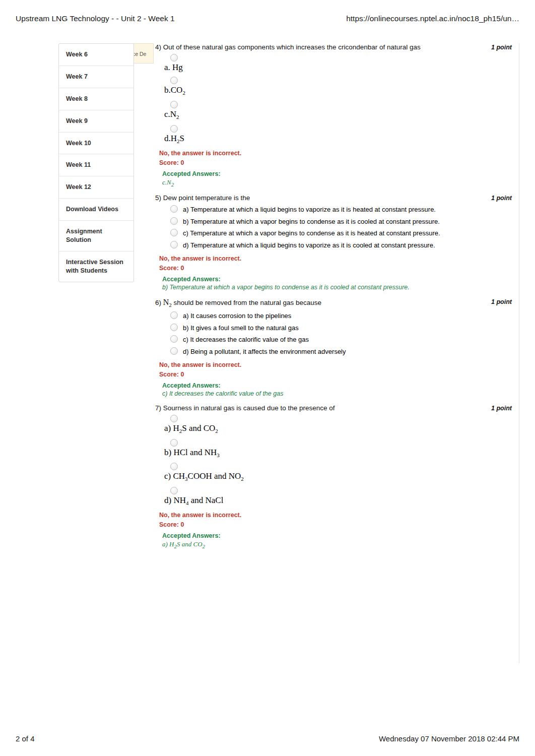Upstream LNG Technology - - Unit 2 - Week 1
https://onlinecourses.nptel.ac.in/noc18_ph15/un…
ce De
Week 6
Week 7
Week 8
Week 9
Week 10
Week 11
Week 12
Download Videos
Assignment Solution
Interactive Session with Students
4) Out of these natural gas components which increases the cricondenbar of natural gas
1 point
a. Hg
b.CO2
c.N2
d.H2S
No, the answer is incorrect.
Score: 0
Accepted Answers:
c. N2
5) Dew point temperature is the
1 point
a) Temperature at which a liquid begins to vaporize as it is heated at constant pressure.
b) Temperature at which a vapor begins to condense as it is cooled at constant pressure.
c) Temperature at which a vapor begins to condense as it is heated at constant pressure.
d) Temperature at which a liquid begins to vaporize as it is cooled at constant pressure.
No, the answer is incorrect.
Score: 0
Accepted Answers:
b) Temperature at which a vapor begins to condense as it is cooled at constant pressure.
6) N2 should be removed from the natural gas because
1 point
a) It causes corrosion to the pipelines
b) It gives a foul smell to the natural gas
c) It decreases the calorific value of the gas
d) Being a pollutant, it affects the environment adversely
No, the answer is incorrect.
Score: 0
Accepted Answers:
c) It decreases the calorific value of the gas
7) Sourness in natural gas is caused due to the presence of
1 point
a) H2S and CO2
b) HCl and NH3
c) CH3COOH and NO2
d) NH4 and NaCl
No, the answer is incorrect.
Score: 0
Accepted Answers:
a) H2S and CO2
2 of 4
Wednesday 07 November 2018 02:44 PM